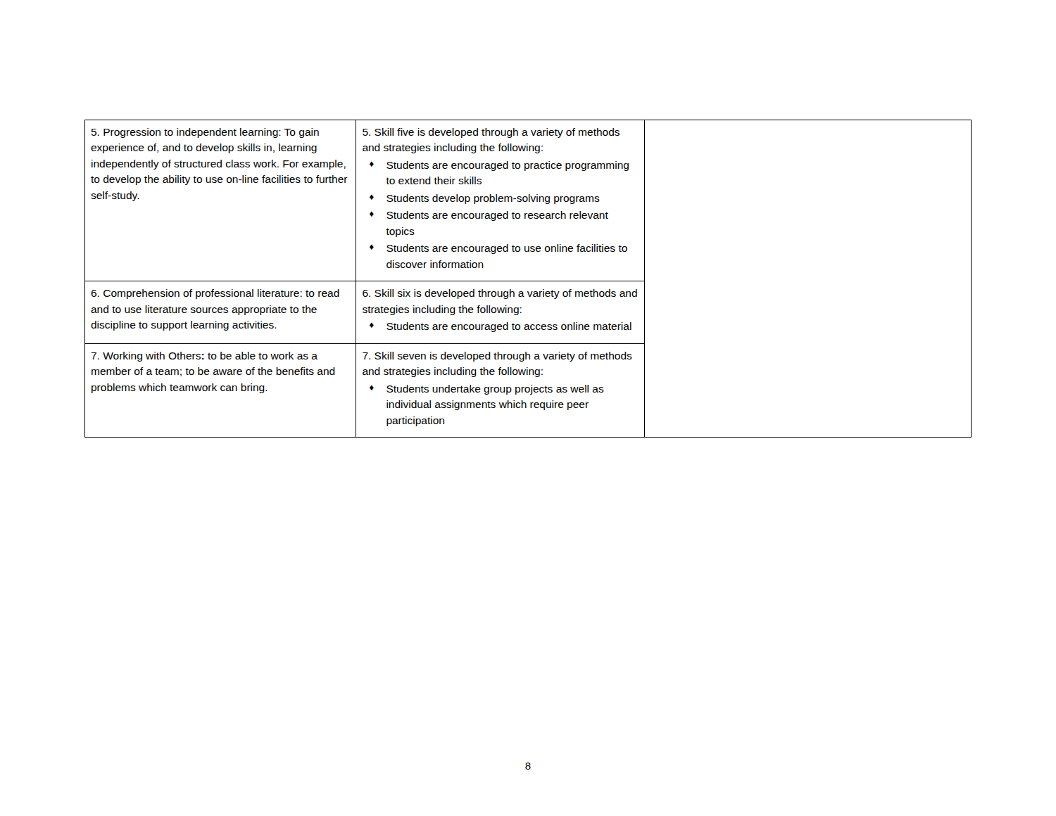| 5. Progression to independent learning: To gain experience of, and to develop skills in, learning independently of structured class work. For example, to develop the ability to use on-line facilities to further self-study. | 5. Skill five is developed through a variety of methods and strategies including the following: Students are encouraged to practice programming to extend their skills Students develop problem-solving programs Students are encouraged to research relevant topics Students are encouraged to use online facilities to discover information | |
| 6. Comprehension of professional literature: to read and to use literature sources appropriate to the discipline to support learning activities. | 6. Skill six is developed through a variety of methods and strategies including the following: Students are encouraged to access online material |
| 7. Working with Others : to be able to work as a member of a team; to be aware of the benefits and problems which teamwork can bring. | 7. Skill seven is developed through a variety of methods and strategies including the following: Students undertake group projects as well as individual assignments which require peer participation |
8